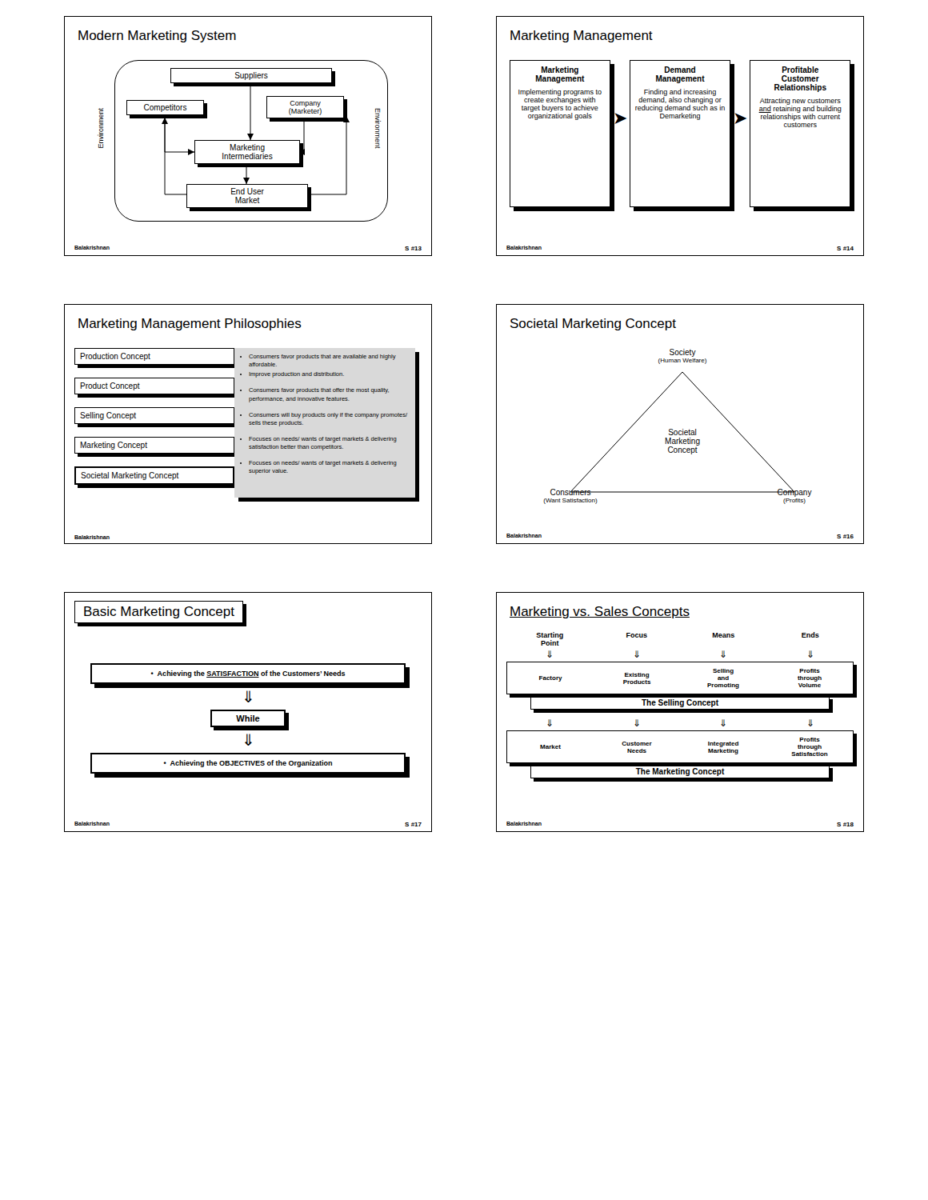Modern Marketing System
Environment
Environment
Suppliers
Competitors
Company
(Marketer)
Marketing
Intermediaries
End User
Market
Balakrishnan S #13
Marketing Management
Marketing
Management Implementing programs to create exchanges with target buyers to achieve organizational goals
➤
Demand
Management Finding and increasing demand, also changing or reducing demand such as in Demarketing
➤
Profitable
Customer
Relationships Attracting new customers and retaining and building relationships with current customers
Balakrishnan S #14
Marketing Management Philosophies
Production Concept
Product Concept
Selling Concept
Marketing Concept
Societal Marketing Concept
Consumers favor products that are available and highly affordable.
Improve production and distribution.
Consumers favor products that offer the most quality, performance, and innovative features.
Consumers will buy products only if the company promotes/ sells these products.
Focuses on needs/ wants of target markets & delivering satisfaction better than competitors.
Focuses on needs/ wants of target markets & delivering superior value.
Balakrishnan
Societal Marketing Concept
Society
(Human Welfare)
Societal
Marketing
Concept
Consumers
(Want Satisfaction)
Company
(Profits)
Balakrishnan S #16
Basic Marketing Concept
• Achieving the SATISFACTION of the Customers’ Needs
⇓
While
⇓
• Achieving the OBJECTIVES of the Organization
Balakrishnan S #17
Marketing vs. Sales Concepts
Starting
Point
Focus
Means
Ends
⇓
⇓
⇓
⇓
Factory
Existing
Products
Selling
and
Promoting
Profits
through
Volume
The Selling Concept
⇓
⇓
⇓
⇓
Market
Customer
Needs
Integrated
Marketing
Profits
through
Satisfaction
The Marketing Concept
Balakrishnan S #18